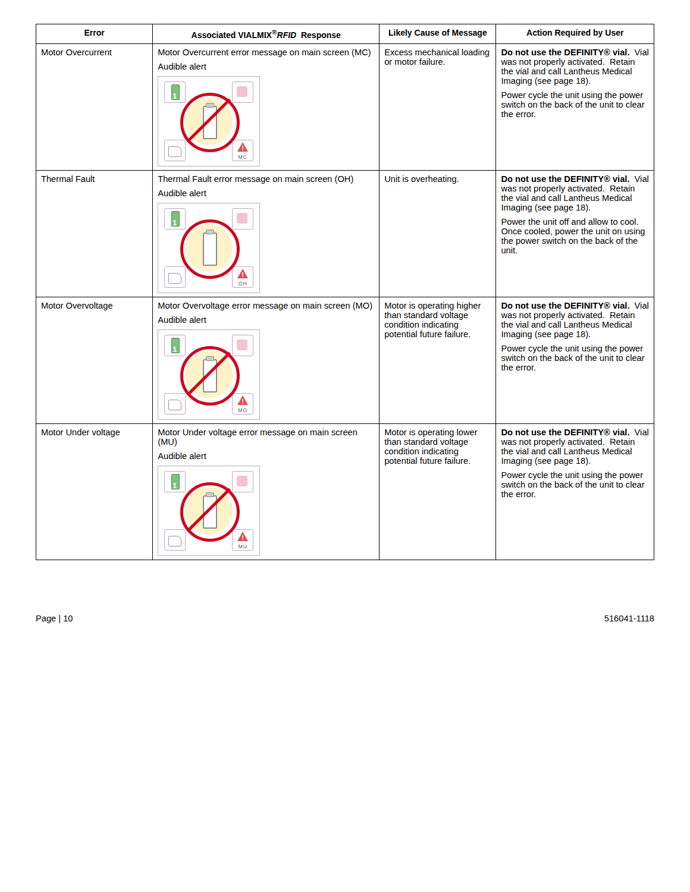| Error | Associated VIALMIX ® RFID Response | Likely Cause of Message | Action Required by User |
| --- | --- | --- | --- |
| Motor Overcurrent | Motor Overcurrent error message on main screen (MC) Audible alert MC | Excess mechanical loading or motor failure. | Do not use the DEFINITY® vial. Vial was not properly activated. Retain the vial and call Lantheus Medical Imaging (see page 18). Power cycle the unit using the power switch on the back of the unit to clear the error. |
| Thermal Fault | Thermal Fault error message on main screen (OH) Audible alert OH | Unit is overheating. | Do not use the DEFINITY® vial. Vial was not properly activated. Retain the vial and call Lantheus Medical Imaging (see page 18). Power the unit off and allow to cool. Once cooled, power the unit on using the power switch on the back of the unit. |
| Motor Overvoltage | Motor Overvoltage error message on main screen (MO) Audible alert MO | Motor is operating higher than standard voltage condition indicating potential future failure. | Do not use the DEFINITY® vial. Vial was not properly activated. Retain the vial and call Lantheus Medical Imaging (see page 18). Power cycle the unit using the power switch on the back of the unit to clear the error. |
| Motor Under voltage | Motor Under voltage error message on main screen (MU) Audible alert MU | Motor is operating lower than standard voltage condition indicating potential future failure. | Do not use the DEFINITY® vial. Vial was not properly activated. Retain the vial and call Lantheus Medical Imaging (see page 18). Power cycle the unit using the power switch on the back of the unit to clear the error. |
Page | 10 516041-1118